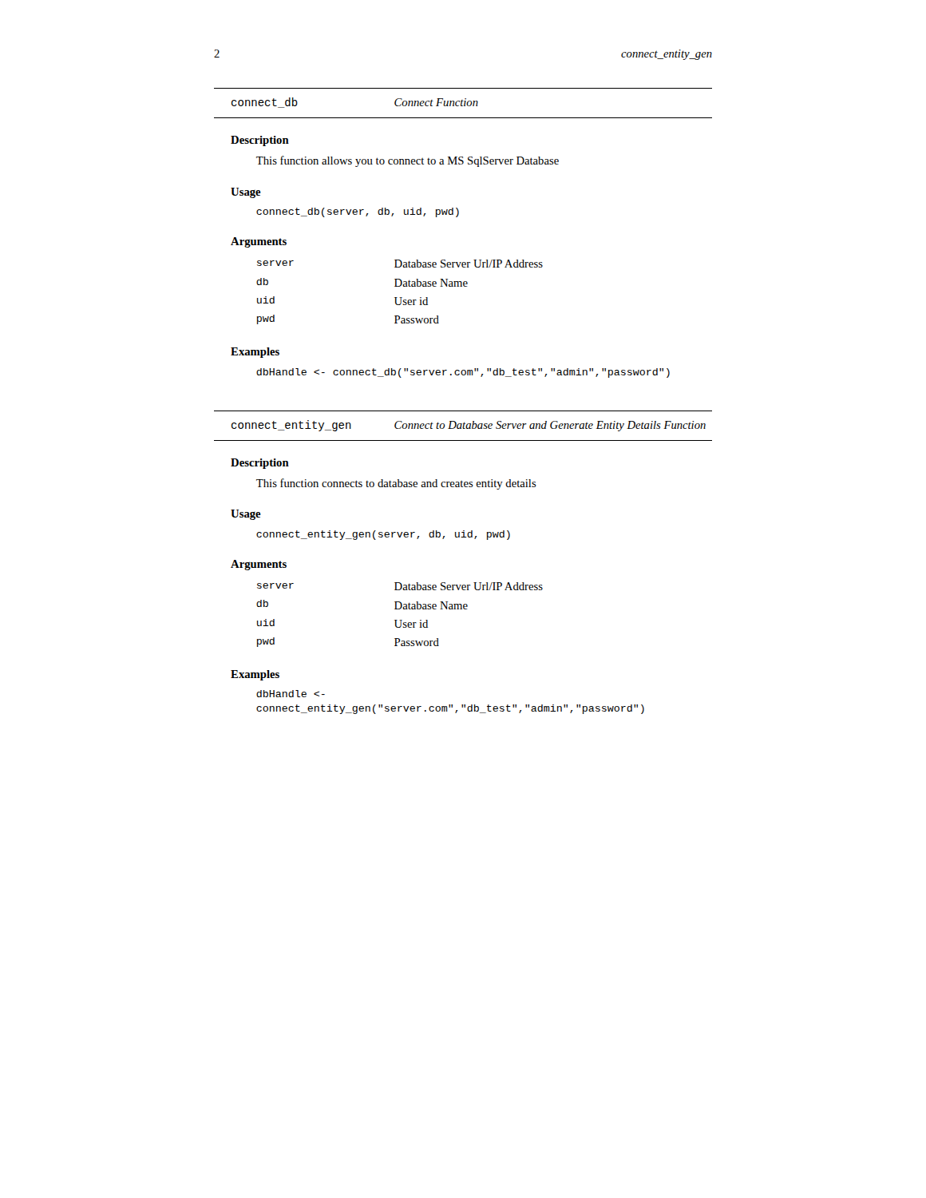2 connect_entity_gen
connect_db Connect Function
Description
This function allows you to connect to a MS SqlServer Database
Usage
connect_db(server, db, uid, pwd)
Arguments
| server | Database Server Url/IP Address |
| db | Database Name |
| uid | User id |
| pwd | Password |
Examples
dbHandle <- connect_db("server.com","db_test","admin","password")
connect_entity_gen Connect to Database Server and Generate Entity Details Function
Description
This function connects to database and creates entity details
Usage
connect_entity_gen(server, db, uid, pwd)
Arguments
| server | Database Server Url/IP Address |
| db | Database Name |
| uid | User id |
| pwd | Password |
Examples
dbHandle <- connect_entity_gen("server.com","db_test","admin","password")